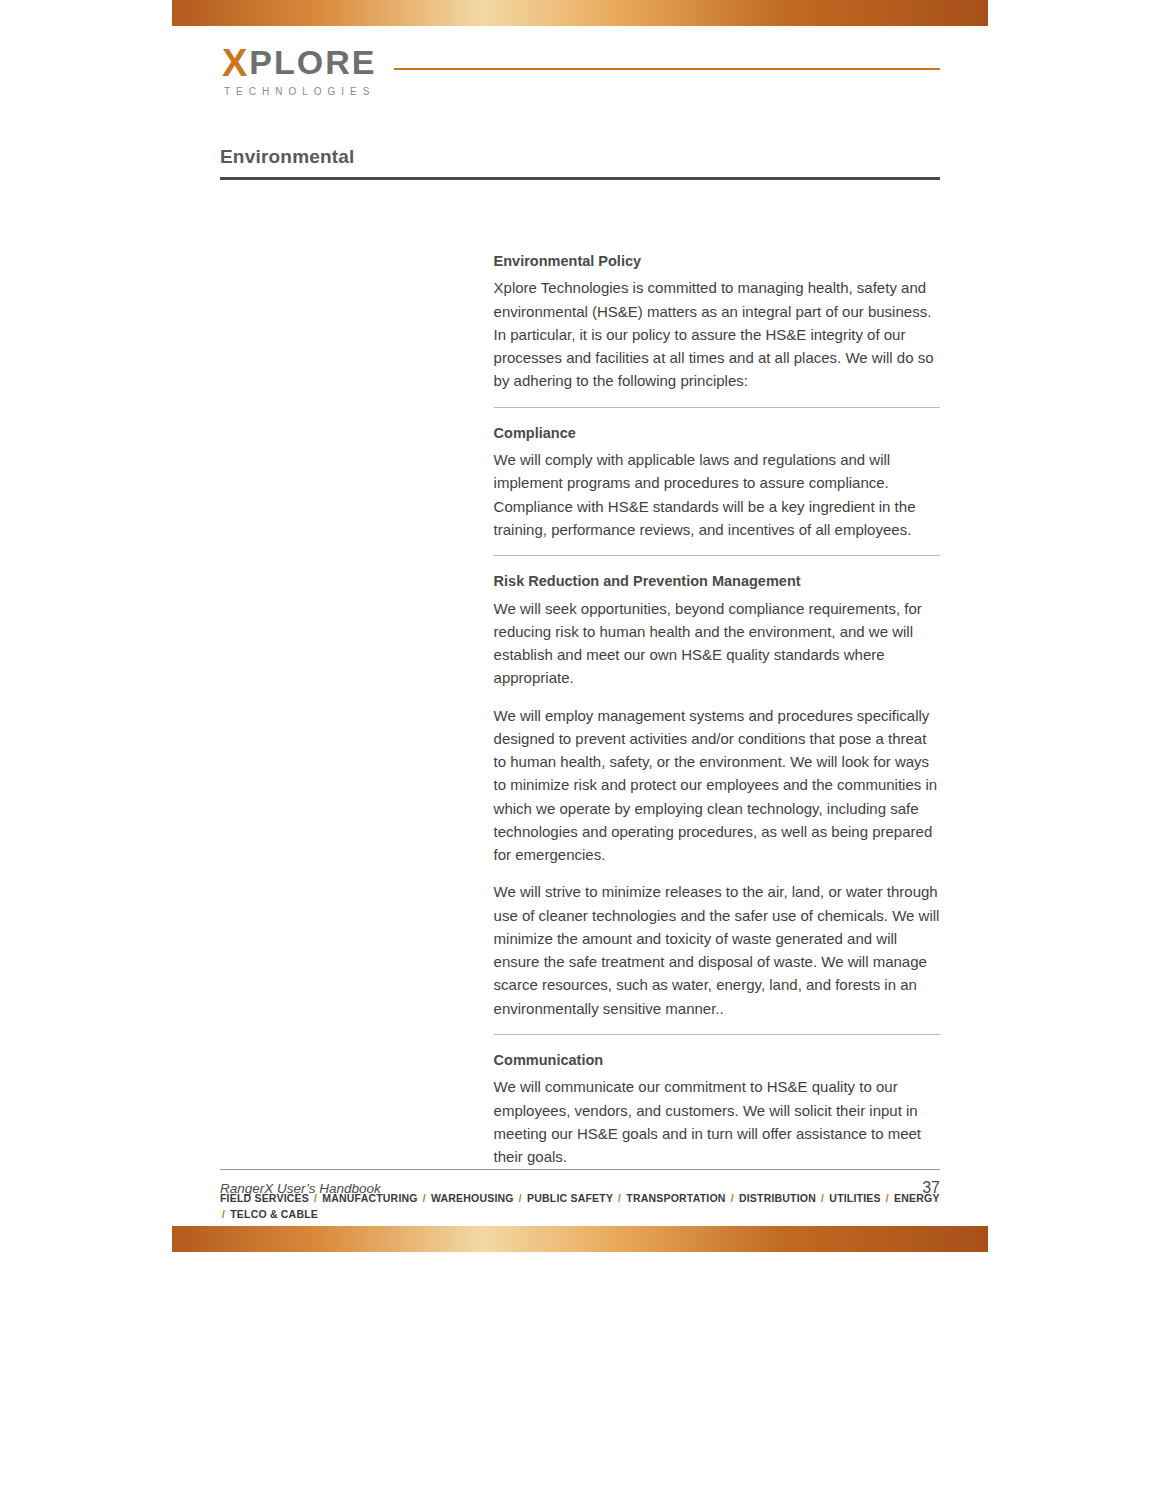XPLORE
TECHNOLOGIES
Environmental
Environmental Policy
Xplore Technologies is committed to managing health, safety and environmental (HS&E) matters as an integral part of our business. In particular, it is our policy to assure the HS&E integrity of our processes and facilities at all times and at all places. We will do so by adhering to the following principles:
Compliance
We will comply with applicable laws and regulations and will implement programs and procedures to assure compliance. Compliance with HS&E standards will be a key ingredient in the training, performance reviews, and incentives of all employees.
Risk Reduction and Prevention Management
We will seek opportunities, beyond compliance requirements, for reducing risk to human health and the environment, and we will establish and meet our own HS&E quality standards where appropriate.
We will employ management systems and procedures specifically designed to prevent activities and/or conditions that pose a threat to human health, safety, or the environment. We will look for ways to minimize risk and protect our employees and the communities in which we operate by employing clean technology, including safe technologies and operating procedures, as well as being prepared for emergencies.
We will strive to minimize releases to the air, land, or water through use of cleaner technologies and the safer use of chemicals. We will minimize the amount and toxicity of waste generated and will ensure the safe treatment and disposal of waste. We will manage scarce resources, such as water, energy, land, and forests in an environmentally sensitive manner..
Communication
We will communicate our commitment to HS&E quality to our employees, vendors, and customers. We will solicit their input in meeting our HS&E goals and in turn will offer assistance to meet their goals.
RangerX User’s Handbook
37
FIELD SERVICES / MANUFACTURING / WAREHOUSING / PUBLIC SAFETY / TRANSPORTATION / DISTRIBUTION / UTILITIES / ENERGY / TELCO & CABLE